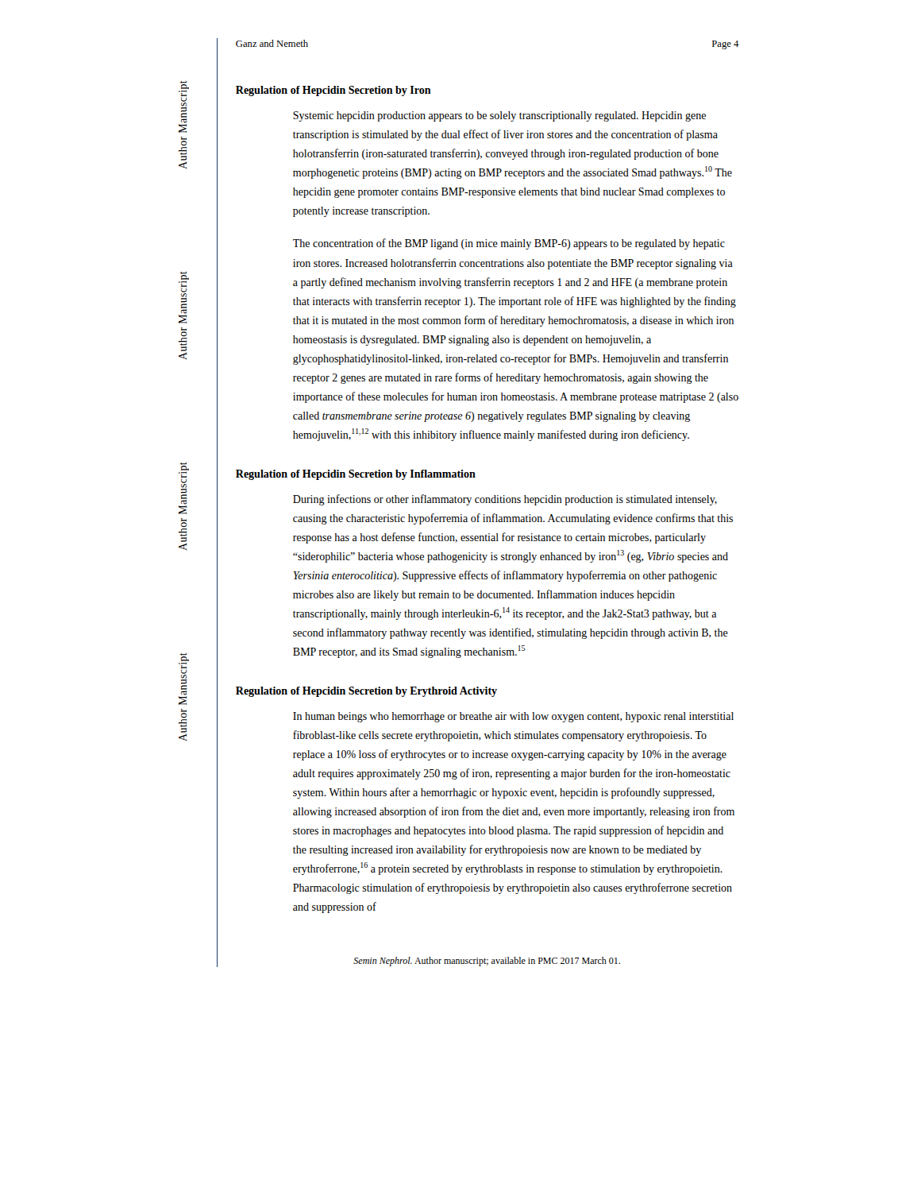Author Manuscript
Author Manuscript
Author Manuscript
Author Manuscript
Ganz and Nemeth Page 4
Regulation of Hepcidin Secretion by Iron
Systemic hepcidin production appears to be solely transcriptionally regulated. Hepcidin gene transcription is stimulated by the dual effect of liver iron stores and the concentration of plasma holotransferrin (iron-saturated transferrin), conveyed through iron-regulated production of bone morphogenetic proteins (BMP) acting on BMP receptors and the associated Smad pathways.10 The hepcidin gene promoter contains BMP-responsive elements that bind nuclear Smad complexes to potently increase transcription.
The concentration of the BMP ligand (in mice mainly BMP-6) appears to be regulated by hepatic iron stores. Increased holotransferrin concentrations also potentiate the BMP receptor signaling via a partly defined mechanism involving transferrin receptors 1 and 2 and HFE (a membrane protein that interacts with transferrin receptor 1). The important role of HFE was highlighted by the finding that it is mutated in the most common form of hereditary hemochromatosis, a disease in which iron homeostasis is dysregulated. BMP signaling also is dependent on hemojuvelin, a glycophosphatidylinositol-linked, iron-related co-receptor for BMPs. Hemojuvelin and transferrin receptor 2 genes are mutated in rare forms of hereditary hemochromatosis, again showing the importance of these molecules for human iron homeostasis. A membrane protease matriptase 2 (also called transmembrane serine protease 6) negatively regulates BMP signaling by cleaving hemojuvelin,11,12 with this inhibitory influence mainly manifested during iron deficiency.
Regulation of Hepcidin Secretion by Inflammation
During infections or other inflammatory conditions hepcidin production is stimulated intensely, causing the characteristic hypoferremia of inflammation. Accumulating evidence confirms that this response has a host defense function, essential for resistance to certain microbes, particularly “siderophilic” bacteria whose pathogenicity is strongly enhanced by iron13 (eg, Vibrio species and Yersinia enterocolitica). Suppressive effects of inflammatory hypoferremia on other pathogenic microbes also are likely but remain to be documented. Inflammation induces hepcidin transcriptionally, mainly through interleukin-6,14 its receptor, and the Jak2-Stat3 pathway, but a second inflammatory pathway recently was identified, stimulating hepcidin through activin B, the BMP receptor, and its Smad signaling mechanism.15
Regulation of Hepcidin Secretion by Erythroid Activity
In human beings who hemorrhage or breathe air with low oxygen content, hypoxic renal interstitial fibroblast-like cells secrete erythropoietin, which stimulates compensatory erythropoiesis. To replace a 10% loss of erythrocytes or to increase oxygen-carrying capacity by 10% in the average adult requires approximately 250 mg of iron, representing a major burden for the iron-homeostatic system. Within hours after a hemorrhagic or hypoxic event, hepcidin is profoundly suppressed, allowing increased absorption of iron from the diet and, even more importantly, releasing iron from stores in macrophages and hepatocytes into blood plasma. The rapid suppression of hepcidin and the resulting increased iron availability for erythropoiesis now are known to be mediated by erythroferrone,16 a protein secreted by erythroblasts in response to stimulation by erythropoietin. Pharmacologic stimulation of erythropoiesis by erythropoietin also causes erythroferrone secretion and suppression of
Semin Nephrol. Author manuscript; available in PMC 2017 March 01.